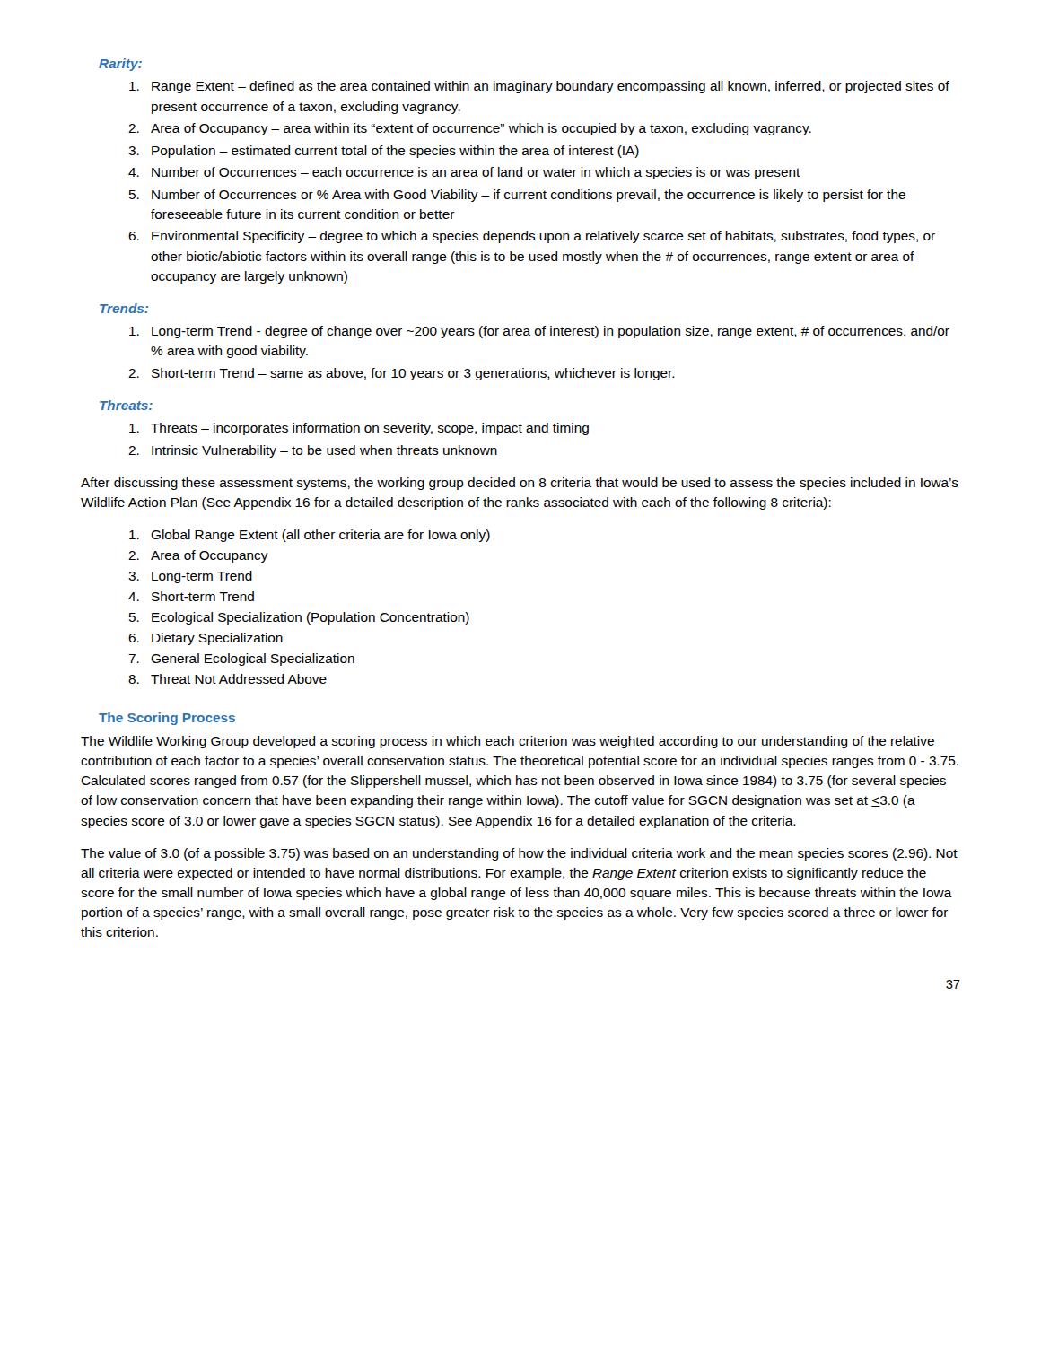Rarity:
Range Extent – defined as the area contained within an imaginary boundary encompassing all known, inferred, or projected sites of present occurrence of a taxon, excluding vagrancy.
Area of Occupancy – area within its “extent of occurrence” which is occupied by a taxon, excluding vagrancy.
Population – estimated current total of the species within the area of interest (IA)
Number of Occurrences – each occurrence is an area of land or water in which a species is or was present
Number of Occurrences or % Area with Good Viability – if current conditions prevail, the occurrence is likely to persist for the foreseeable future in its current condition or better
Environmental Specificity – degree to which a species depends upon a relatively scarce set of habitats, substrates, food types, or other biotic/abiotic factors within its overall range (this is to be used mostly when the # of occurrences, range extent or area of occupancy are largely unknown)
Trends:
Long-term Trend - degree of change over ~200 years (for area of interest) in population size, range extent, # of occurrences, and/or % area with good viability.
Short-term Trend – same as above, for 10 years or 3 generations, whichever is longer.
Threats:
Threats – incorporates information on severity, scope, impact and timing
Intrinsic Vulnerability – to be used when threats unknown
After discussing these assessment systems, the working group decided on 8 criteria that would be used to assess the species included in Iowa’s Wildlife Action Plan (See Appendix 16 for a detailed description of the ranks associated with each of the following 8 criteria):
Global Range Extent (all other criteria are for Iowa only)
Area of Occupancy
Long-term Trend
Short-term Trend
Ecological Specialization (Population Concentration)
Dietary Specialization
General Ecological Specialization
Threat Not Addressed Above
The Scoring Process
The Wildlife Working Group developed a scoring process in which each criterion was weighted according to our understanding of the relative contribution of each factor to a species’ overall conservation status. The theoretical potential score for an individual species ranges from 0 - 3.75. Calculated scores ranged from 0.57 (for the Slippershell mussel, which has not been observed in Iowa since 1984) to 3.75 (for several species of low conservation concern that have been expanding their range within Iowa). The cutoff value for SGCN designation was set at <3.0 (a species score of 3.0 or lower gave a species SGCN status). See Appendix 16 for a detailed explanation of the criteria.
The value of 3.0 (of a possible 3.75) was based on an understanding of how the individual criteria work and the mean species scores (2.96). Not all criteria were expected or intended to have normal distributions. For example, the Range Extent criterion exists to significantly reduce the score for the small number of Iowa species which have a global range of less than 40,000 square miles. This is because threats within the Iowa portion of a species’ range, with a small overall range, pose greater risk to the species as a whole. Very few species scored a three or lower for this criterion.
37